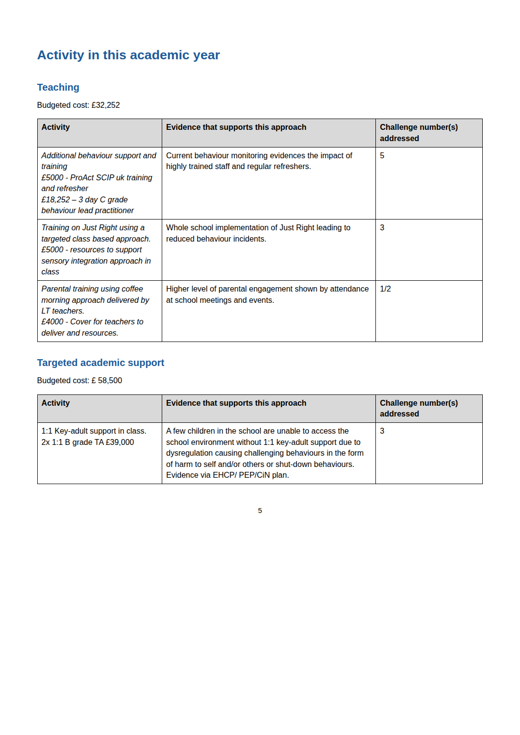Activity in this academic year
Teaching
Budgeted cost: £32,252
| Activity | Evidence that supports this approach | Challenge number(s) addressed |
| --- | --- | --- |
| Additional behaviour support and training £5000 - ProAct SCIP uk training and refresher £18,252 – 3 day C grade behaviour lead practitioner | Current behaviour monitoring evidences the impact of highly trained staff and regular refreshers. | 5 |
| Training on Just Right using a targeted class based approach. £5000 - resources to support sensory integration approach in class | Whole school implementation of Just Right leading to reduced behaviour incidents. | 3 |
| Parental training using coffee morning approach delivered by LT teachers. £4000 - Cover for teachers to deliver and resources. | Higher level of parental engagement shown by attendance at school meetings and events. | 1/2 |
Targeted academic support
Budgeted cost: £ 58,500
| Activity | Evidence that supports this approach | Challenge number(s) addressed |
| --- | --- | --- |
| 1:1 Key-adult support in class. 2x 1:1 B grade TA £39,000 | A few children in the school are unable to access the school environment without 1:1 key-adult support due to dysregulation causing challenging behaviours in the form of harm to self and/or others or shut-down behaviours. Evidence via EHCP/ PEP/CiN plan. | 3 |
5